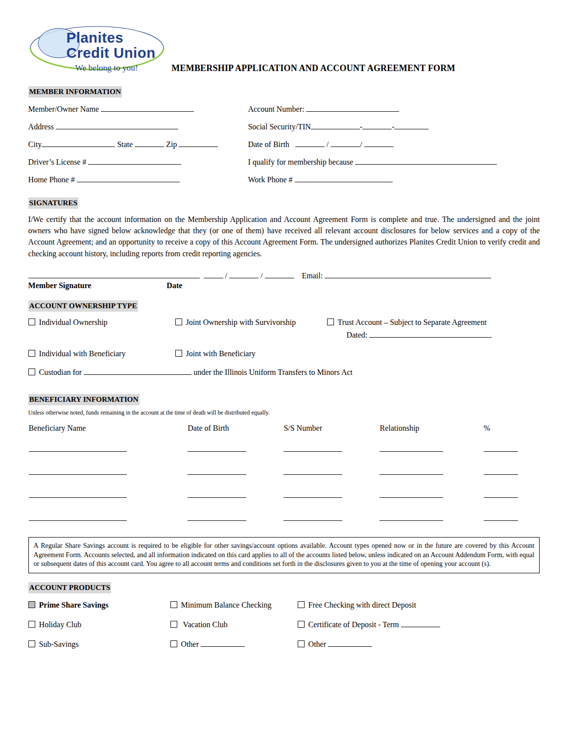Planites
Credit Union
We belong to you!
MEMBERSHIP APPLICATION AND ACCOUNT AGREEMENT FORM
MEMBER INFORMATION
| Member/Owner Name | Account Number: |
| Address | Social Security/TIN - - |
| City State Zip | Date of Birth / / |
| Driver’s License # | I qualify for membership because |
| Home Phone # | Work Phone # |
SIGNATURES
I/We certify that the account information on the Membership Application and Account Agreement Form is complete and true. The undersigned and the joint owners who have signed below acknowledge that they (or one of them) have received all relevant account disclosures for below services and a copy of the Account Agreement; and an opportunity to receive a copy of this Account Agreement Form. The undersigned authorizes Planites Credit Union to verify credit and checking account history, including reports from credit reporting agencies.
/ / Email:
Member Signature Date
ACCOUNT OWNERSHIP TYPE
Individual Ownership
Joint Ownership with Survivorship
Trust Account – Subject to Separate Agreement
Dated:
Individual with Beneficiary
Joint with Beneficiary
Custodian for under the Illinois Uniform Transfers to Minors Act
BENEFICIARY INFORMATION
Unless otherwise noted, funds remaining in the account at the time of death will be distributed equally.
| Beneficiary Name | Date of Birth | S/S Number | Relationship | % |
| --- | --- | --- | --- | --- |
A Regular Share Savings account is required to be eligible for other savings/account options available. Account types opened now or in the future are covered by this Account Agreement Form. Accounts selected, and all information indicated on this card applies to all of the accounts listed below, unless indicated on an Account Addendum Form, with equal or subsequent dates of this account card. You agree to all account terms and conditions set forth in the disclosures given to you at the time of opening your account (s).
ACCOUNT PRODUCTS
Prime Share Savings
Minimum Balance Checking
Free Checking with direct Deposit
Holiday Club
Vacation Club
Certificate of Deposit - Term
Sub-Savings
Other
Other